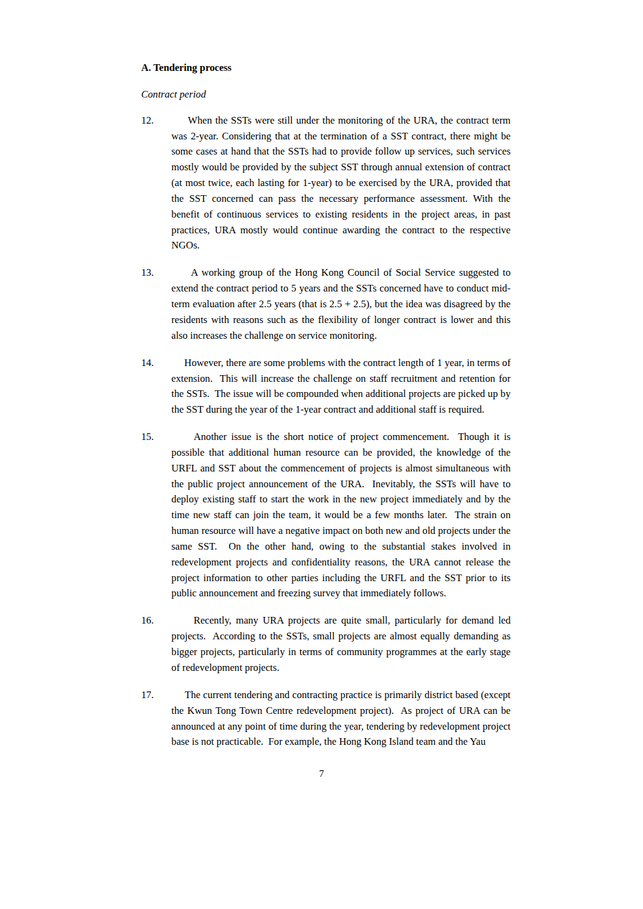A. Tendering process
Contract period
12. When the SSTs were still under the monitoring of the URA, the contract term was 2-year. Considering that at the termination of a SST contract, there might be some cases at hand that the SSTs had to provide follow up services, such services mostly would be provided by the subject SST through annual extension of contract (at most twice, each lasting for 1-year) to be exercised by the URA, provided that the SST concerned can pass the necessary performance assessment. With the benefit of continuous services to existing residents in the project areas, in past practices, URA mostly would continue awarding the contract to the respective NGOs.
13. A working group of the Hong Kong Council of Social Service suggested to extend the contract period to 5 years and the SSTs concerned have to conduct mid-term evaluation after 2.5 years (that is 2.5 + 2.5), but the idea was disagreed by the residents with reasons such as the flexibility of longer contract is lower and this also increases the challenge on service monitoring.
14. However, there are some problems with the contract length of 1 year, in terms of extension. This will increase the challenge on staff recruitment and retention for the SSTs. The issue will be compounded when additional projects are picked up by the SST during the year of the 1-year contract and additional staff is required.
15. Another issue is the short notice of project commencement. Though it is possible that additional human resource can be provided, the knowledge of the URFL and SST about the commencement of projects is almost simultaneous with the public project announcement of the URA. Inevitably, the SSTs will have to deploy existing staff to start the work in the new project immediately and by the time new staff can join the team, it would be a few months later. The strain on human resource will have a negative impact on both new and old projects under the same SST. On the other hand, owing to the substantial stakes involved in redevelopment projects and confidentiality reasons, the URA cannot release the project information to other parties including the URFL and the SST prior to its public announcement and freezing survey that immediately follows.
16. Recently, many URA projects are quite small, particularly for demand led projects. According to the SSTs, small projects are almost equally demanding as bigger projects, particularly in terms of community programmes at the early stage of redevelopment projects.
17. The current tendering and contracting practice is primarily district based (except the Kwun Tong Town Centre redevelopment project). As project of URA can be announced at any point of time during the year, tendering by redevelopment project base is not practicable. For example, the Hong Kong Island team and the Yau
7